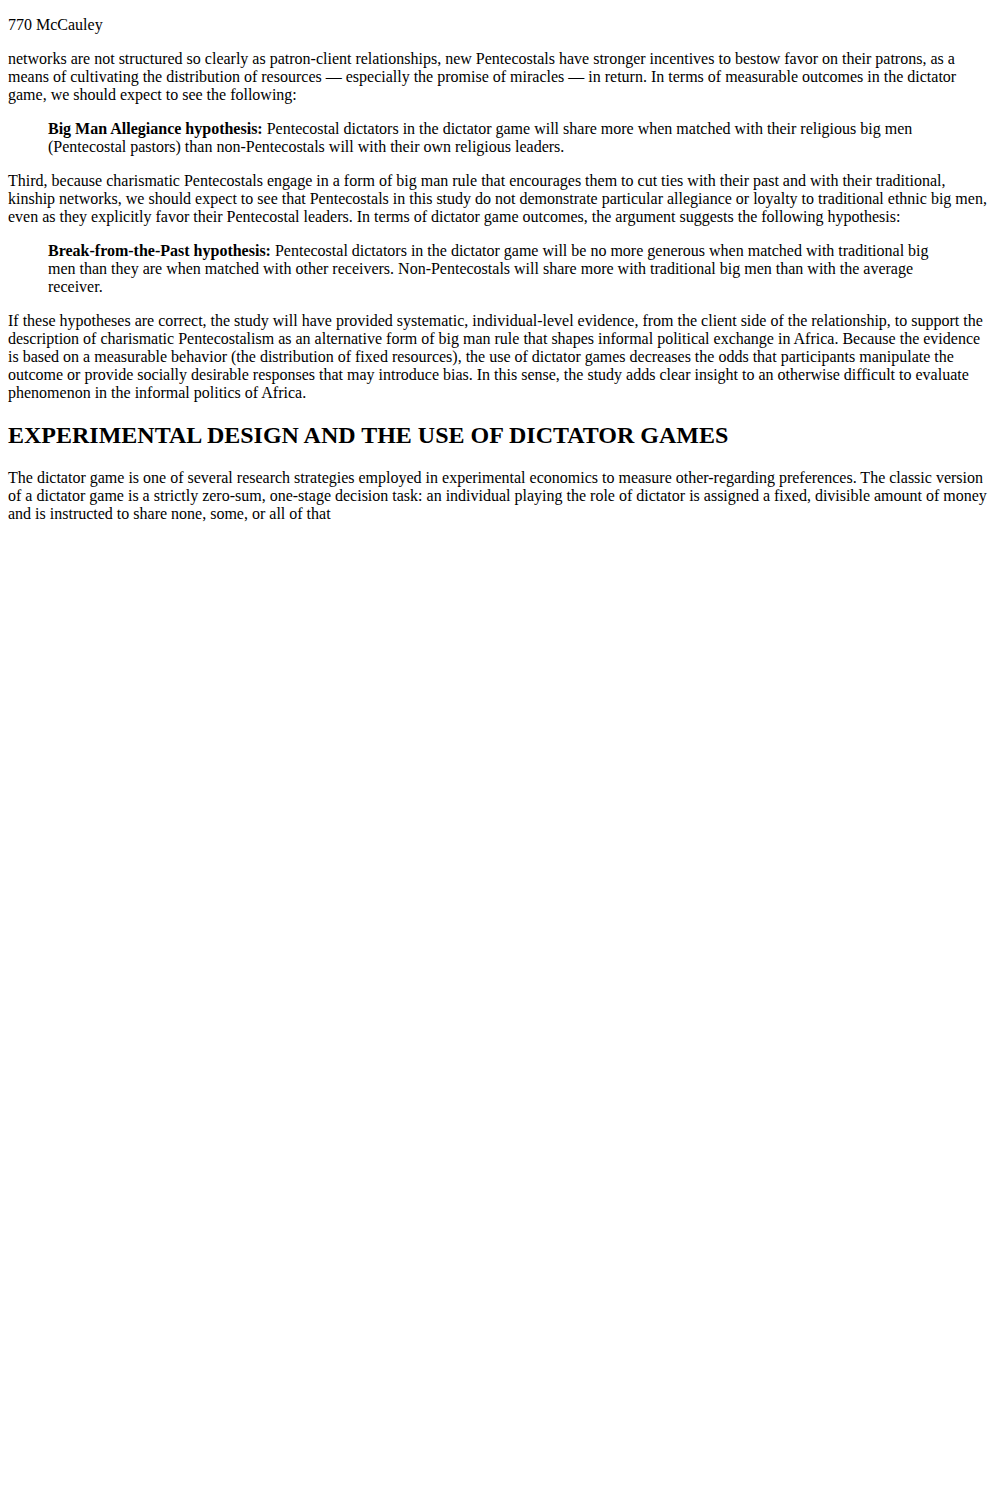770 McCauley
networks are not structured so clearly as patron-client relationships, new Pentecostals have stronger incentives to bestow favor on their patrons, as a means of cultivating the distribution of resources — especially the promise of miracles — in return. In terms of measurable outcomes in the dictator game, we should expect to see the following:
Big Man Allegiance hypothesis: Pentecostal dictators in the dictator game will share more when matched with their religious big men (Pentecostal pastors) than non-Pentecostals will with their own religious leaders.
Third, because charismatic Pentecostals engage in a form of big man rule that encourages them to cut ties with their past and with their traditional, kinship networks, we should expect to see that Pentecostals in this study do not demonstrate particular allegiance or loyalty to traditional ethnic big men, even as they explicitly favor their Pentecostal leaders. In terms of dictator game outcomes, the argument suggests the following hypothesis:
Break-from-the-Past hypothesis: Pentecostal dictators in the dictator game will be no more generous when matched with traditional big men than they are when matched with other receivers. Non-Pentecostals will share more with traditional big men than with the average receiver.
If these hypotheses are correct, the study will have provided systematic, individual-level evidence, from the client side of the relationship, to support the description of charismatic Pentecostalism as an alternative form of big man rule that shapes informal political exchange in Africa. Because the evidence is based on a measurable behavior (the distribution of fixed resources), the use of dictator games decreases the odds that participants manipulate the outcome or provide socially desirable responses that may introduce bias. In this sense, the study adds clear insight to an otherwise difficult to evaluate phenomenon in the informal politics of Africa.
EXPERIMENTAL DESIGN AND THE USE OF DICTATOR GAMES
The dictator game is one of several research strategies employed in experimental economics to measure other-regarding preferences. The classic version of a dictator game is a strictly zero-sum, one-stage decision task: an individual playing the role of dictator is assigned a fixed, divisible amount of money and is instructed to share none, some, or all of that